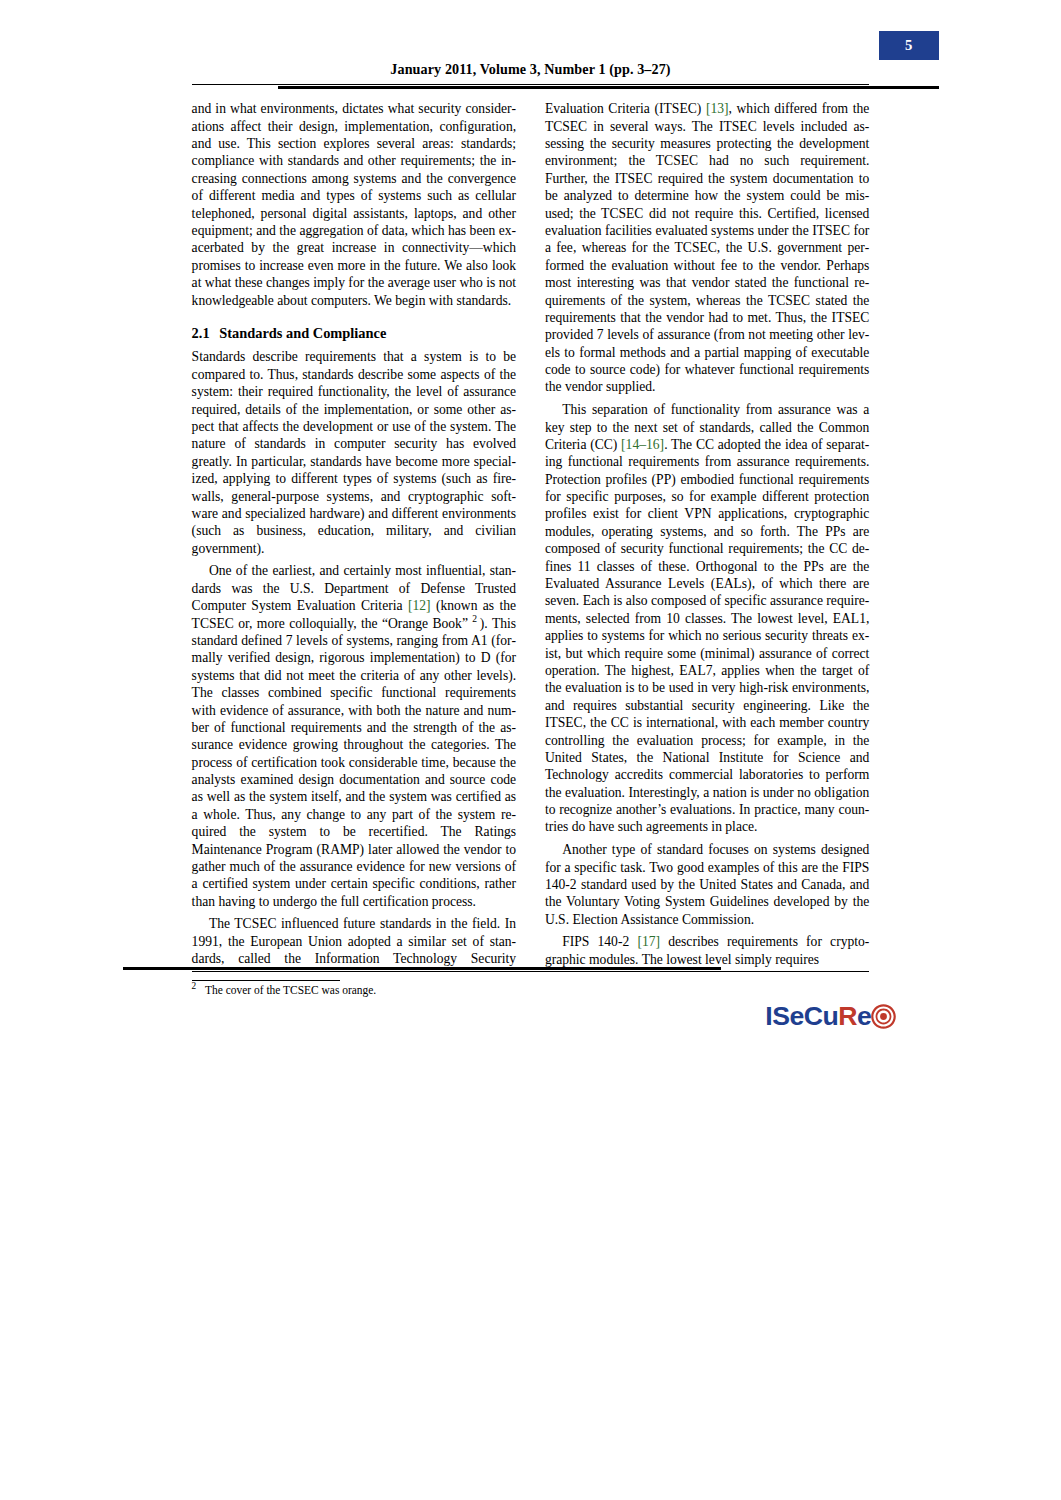5
January 2011, Volume 3, Number 1 (pp. 3–27)
and in what environments, dictates what security considerations affect their design, implementation, configuration, and use. This section explores several areas: standards; compliance with standards and other requirements; the increasing connections among systems and the convergence of different media and types of systems such as cellular telephoned, personal digital assistants, laptops, and other equipment; and the aggregation of data, which has been exacerbated by the great increase in connectivity—which promises to increase even more in the future. We also look at what these changes imply for the average user who is not knowledgeable about computers. We begin with standards.
2.1 Standards and Compliance
Standards describe requirements that a system is to be compared to. Thus, standards describe some aspects of the system: their required functionality, the level of assurance required, details of the implementation, or some other aspect that affects the development or use of the system. The nature of standards in computer security has evolved greatly. In particular, standards have become more specialized, applying to different types of systems (such as firewalls, general-purpose systems, and cryptographic software and specialized hardware) and different environments (such as business, education, military, and civilian government).
One of the earliest, and certainly most influential, standards was the U.S. Department of Defense Trusted Computer System Evaluation Criteria [12] (known as the TCSEC or, more colloquially, the “Orange Book” 2 ). This standard defined 7 levels of systems, ranging from A1 (formally verified design, rigorous implementation) to D (for systems that did not meet the criteria of any other levels). The classes combined specific functional requirements with evidence of assurance, with both the nature and number of functional requirements and the strength of the assurance evidence growing throughout the categories. The process of certification took considerable time, because the analysts examined design documentation and source code as well as the system itself, and the system was certified as a whole. Thus, any change to any part of the system required the system to be recertified. The Ratings Maintenance Program (RAMP) later allowed the vendor to gather much of the assurance evidence for new versions of a certified system under certain specific conditions, rather than having to undergo the full certification process.
The TCSEC influenced future standards in the field. In 1991, the European Union adopted a similar set of standards, called the Information Technology Security Evaluation Criteria (ITSEC) [13], which differed from the TCSEC in several ways. The ITSEC levels included assessing the security measures protecting the development environment; the TCSEC had no such requirement. Further, the ITSEC required the system documentation to be analyzed to determine how the system could be misused; the TCSEC did not require this. Certified, licensed evaluation facilities evaluated systems under the ITSEC for a fee, whereas for the TCSEC, the U.S. government performed the evaluation without fee to the vendor. Perhaps most interesting was that vendor stated the functional requirements of the system, whereas the TCSEC stated the requirements that the vendor had to met. Thus, the ITSEC provided 7 levels of assurance (from not meeting other levels to formal methods and a partial mapping of executable code to source code) for whatever functional requirements the vendor supplied.
This separation of functionality from assurance was a key step to the next set of standards, called the Common Criteria (CC) [14–16]. The CC adopted the idea of separating functional requirements from assurance requirements. Protection profiles (PP) embodied functional requirements for specific purposes, so for example different protection profiles exist for client VPN applications, cryptographic modules, operating systems, and so forth. The PPs are composed of security functional requirements; the CC defines 11 classes of these. Orthogonal to the PPs are the Evaluated Assurance Levels (EALs), of which there are seven. Each is also composed of specific assurance requirements, selected from 10 classes. The lowest level, EAL1, applies to systems for which no serious security threats exist, but which require some (minimal) assurance of correct operation. The highest, EAL7, applies when the target of the evaluation is to be used in very high-risk environments, and requires substantial security engineering. Like the ITSEC, the CC is international, with each member country controlling the evaluation process; for example, in the United States, the National Institute for Science and Technology accredits commercial laboratories to perform the evaluation. Interestingly, a nation is under no obligation to recognize another’s evaluations. In practice, many countries do have such agreements in place.
Another type of standard focuses on systems designed for a specific task. Two good examples of this are the FIPS 140-2 standard used by the United States and Canada, and the Voluntary Voting System Guidelines developed by the U.S. Election Assistance Commission.
FIPS 140-2 [17] describes requirements for cryptographic modules. The lowest level simply requires
2 The cover of the TCSEC was orange.
ISeCuRe